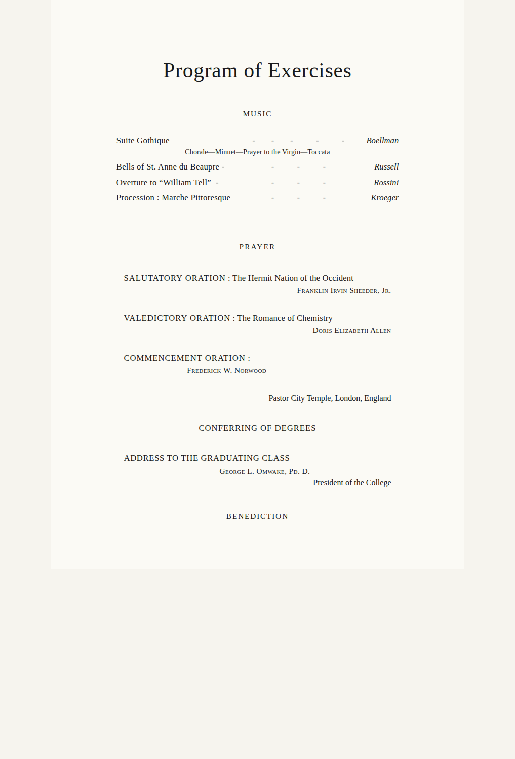Program of Exercises
MUSIC
| Suite Gothique | - - - - - | Boellman |
| Chorale—Minuet—Prayer to the Virgin—Toccata |
| Bells of St. Anne du Beaupre - | - - - | Russell |
| Overture to “William Tell” - | - - - | Rossini |
| Procession : Marche Pittoresque | - - - | Kroeger |
PRAYER
SALUTATORY ORATION : The Hermit Nation of the Occident
Franklin Irvin Sheeder, Jr.
VALEDICTORY ORATION : The Romance of Chemistry
Doris Elizabeth Allen
COMMENCEMENT ORATION :
Frederick W. Norwood
Pastor City Temple, London, England
CONFERRING OF DEGREES
ADDRESS TO THE GRADUATING CLASS
George L. Omwake, Pd. D.
President of the College
BENEDICTION